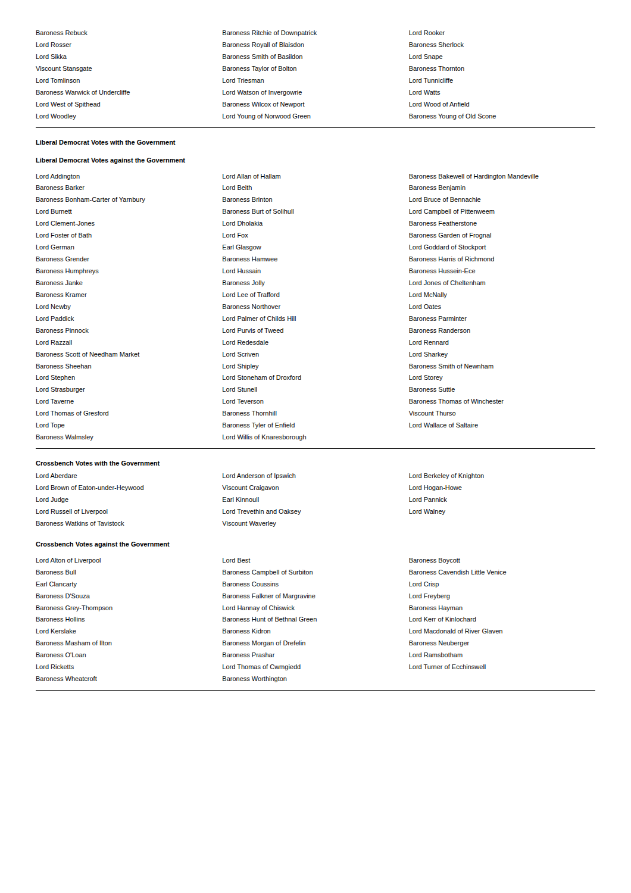| Baroness Rebuck | Baroness Ritchie of Downpatrick | Lord Rooker |
| Lord Rosser | Baroness Royall of Blaisdon | Baroness Sherlock |
| Lord Sikka | Baroness Smith of Basildon | Lord Snape |
| Viscount Stansgate | Baroness Taylor of Bolton | Baroness Thornton |
| Lord Tomlinson | Lord Triesman | Lord Tunnicliffe |
| Baroness Warwick of Undercliffe | Lord Watson of Invergowrie | Lord Watts |
| Lord West of Spithead | Baroness Wilcox of Newport | Lord Wood of Anfield |
| Lord Woodley | Lord Young of Norwood Green | Baroness Young of Old Scone |
Liberal Democrat Votes with the Government
Liberal Democrat Votes against the Government
| Lord Addington | Lord Allan of Hallam | Baroness Bakewell of Hardington Mandeville |
| Baroness Barker | Lord Beith | Baroness Benjamin |
| Baroness Bonham-Carter of Yarnbury | Baroness Brinton | Lord Bruce of Bennachie |
| Lord Burnett | Baroness Burt of Solihull | Lord Campbell of Pittenweem |
| Lord Clement-Jones | Lord Dholakia | Baroness Featherstone |
| Lord Foster of Bath | Lord Fox | Baroness Garden of Frognal |
| Lord German | Earl Glasgow | Lord Goddard of Stockport |
| Baroness Grender | Baroness Hamwee | Baroness Harris of Richmond |
| Baroness Humphreys | Lord Hussain | Baroness Hussein-Ece |
| Baroness Janke | Baroness Jolly | Lord Jones of Cheltenham |
| Baroness Kramer | Lord Lee of Trafford | Lord McNally |
| Lord Newby | Baroness Northover | Lord Oates |
| Lord Paddick | Lord Palmer of Childs Hill | Baroness Parminter |
| Baroness Pinnock | Lord Purvis of Tweed | Baroness Randerson |
| Lord Razzall | Lord Redesdale | Lord Rennard |
| Baroness Scott of Needham Market | Lord Scriven | Lord Sharkey |
| Baroness Sheehan | Lord Shipley | Baroness Smith of Newnham |
| Lord Stephen | Lord Stoneham of Droxford | Lord Storey |
| Lord Strasburger | Lord Stunell | Baroness Suttie |
| Lord Taverne | Lord Teverson | Baroness Thomas of Winchester |
| Lord Thomas of Gresford | Baroness Thornhill | Viscount Thurso |
| Lord Tope | Baroness Tyler of Enfield | Lord Wallace of Saltaire |
| Baroness Walmsley | Lord Willis of Knaresborough | |
Crossbench Votes with the Government
| Lord Aberdare | Lord Anderson of Ipswich | Lord Berkeley of Knighton |
| Lord Brown of Eaton-under-Heywood | Viscount Craigavon | Lord Hogan-Howe |
| Lord Judge | Earl Kinnoull | Lord Pannick |
| Lord Russell of Liverpool | Lord Trevethin and Oaksey | Lord Walney |
| Baroness Watkins of Tavistock | Viscount Waverley | |
Crossbench Votes against the Government
| Lord Alton of Liverpool | Lord Best | Baroness Boycott |
| Baroness Bull | Baroness Campbell of Surbiton | Baroness Cavendish Little Venice |
| Earl Clancarty | Baroness Coussins | Lord Crisp |
| Baroness D'Souza | Baroness Falkner of Margravine | Lord Freyberg |
| Baroness Grey-Thompson | Lord Hannay of Chiswick | Baroness Hayman |
| Baroness Hollins | Baroness Hunt of Bethnal Green | Lord Kerr of Kinlochard |
| Lord Kerslake | Baroness Kidron | Lord Macdonald of River Glaven |
| Baroness Masham of Ilton | Baroness Morgan of Drefelin | Baroness Neuberger |
| Baroness O'Loan | Baroness Prashar | Lord Ramsbotham |
| Lord Ricketts | Lord Thomas of Cwmgiedd | Lord Turner of Ecchinswell |
| Baroness Wheatcroft | Baroness Worthington | |